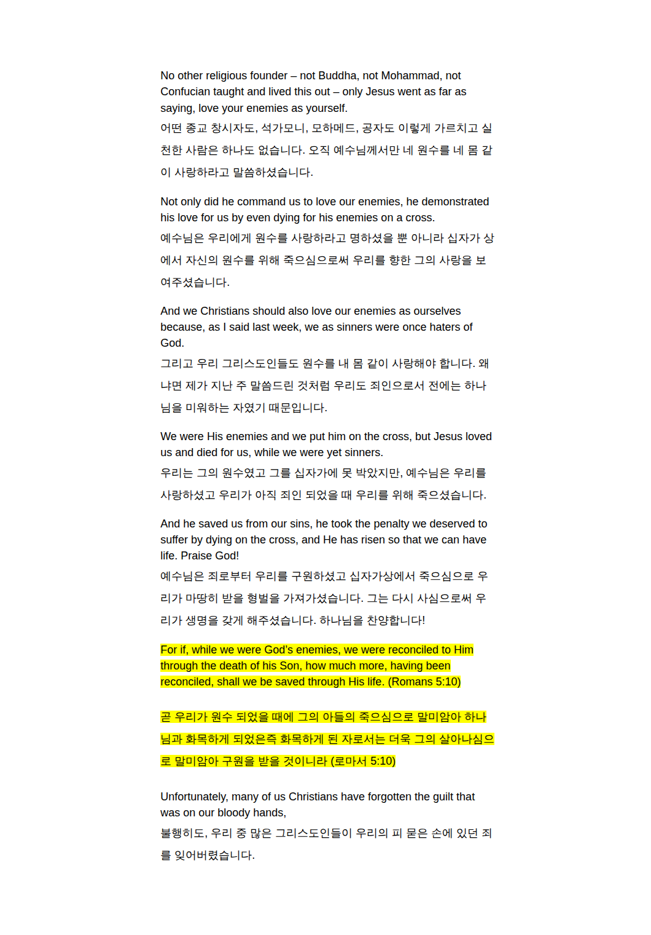No other religious founder – not Buddha, not Mohammad, not Confucian taught and lived this out – only Jesus went as far as saying, love your enemies as yourself.
어떤 종교 창시자도, 석가모니, 모하메드, 공자도 이렇게 가르치고 실천한 사람은 하나도 없습니다. 오직 예수님께서만 네 원수를 네 몸 같이 사랑하라고 말씀하셨습니다.
Not only did he command us to love our enemies, he demonstrated his love for us by even dying for his enemies on a cross.
예수님은 우리에게 원수를 사랑하라고 명하셨을 뿐 아니라 십자가 상에서 자신의 원수를 위해 죽으심으로써 우리를 향한 그의 사랑을 보여주셨습니다.
And we Christians should also love our enemies as ourselves because, as I said last week, we as sinners were once haters of God.
그리고 우리 그리스도인들도 원수를 내 몸 같이 사랑해야 합니다. 왜냐면 제가 지난 주 말씀드린 것처럼 우리도 죄인으로서 전에는 하나님을 미워하는 자였기 때문입니다.
We were His enemies and we put him on the cross, but Jesus loved us and died for us, while we were yet sinners.
우리는 그의 원수였고 그를 십자가에 못 박았지만, 예수님은 우리를 사랑하셨고 우리가 아직 죄인 되었을 때 우리를 위해 죽으셨습니다.
And he saved us from our sins, he took the penalty we deserved to suffer by dying on the cross, and He has risen so that we can have life. Praise God!
예수님은 죄로부터 우리를 구원하셨고 십자가상에서 죽으심으로 우리가 마땅히 받을 형벌을 가져가셨습니다. 그는 다시 사심으로써 우리가 생명을 갖게 해주셨습니다. 하나님을 찬양합니다!
For if, while we were God’s enemies, we were reconciled to Him through the death of his Son, how much more, having been reconciled, shall we be saved through His life. (Romans 5:10)
곧 우리가 원수 되었을 때에 그의 아들의 죽으심으로 말미암아 하나님과 화목하게 되었은즉 화목하게 된 자로서는 더욱 그의 살아나심으로 말미암아 구원을 받을 것이니라 (로마서 5:10)
Unfortunately, many of us Christians have forgotten the guilt that was on our bloody hands,
불행히도, 우리 중 많은 그리스도인들이 우리의 피 묻은 손에 있던 죄를 잊어버렸습니다.